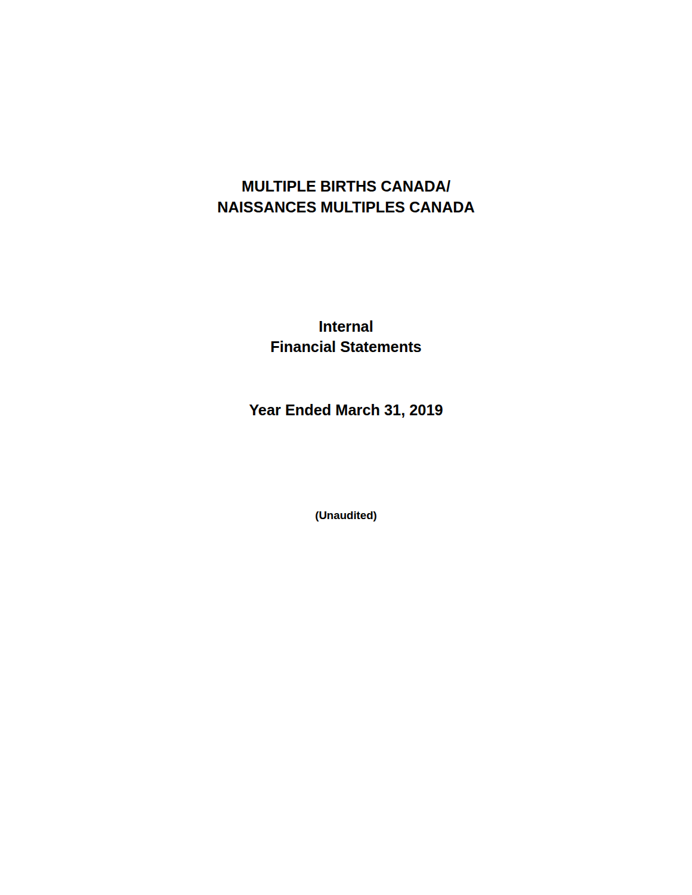MULTIPLE BIRTHS CANADA/
NAISSANCES MULTIPLES CANADA
Internal
Financial Statements
Year Ended March 31, 2019
(Unaudited)